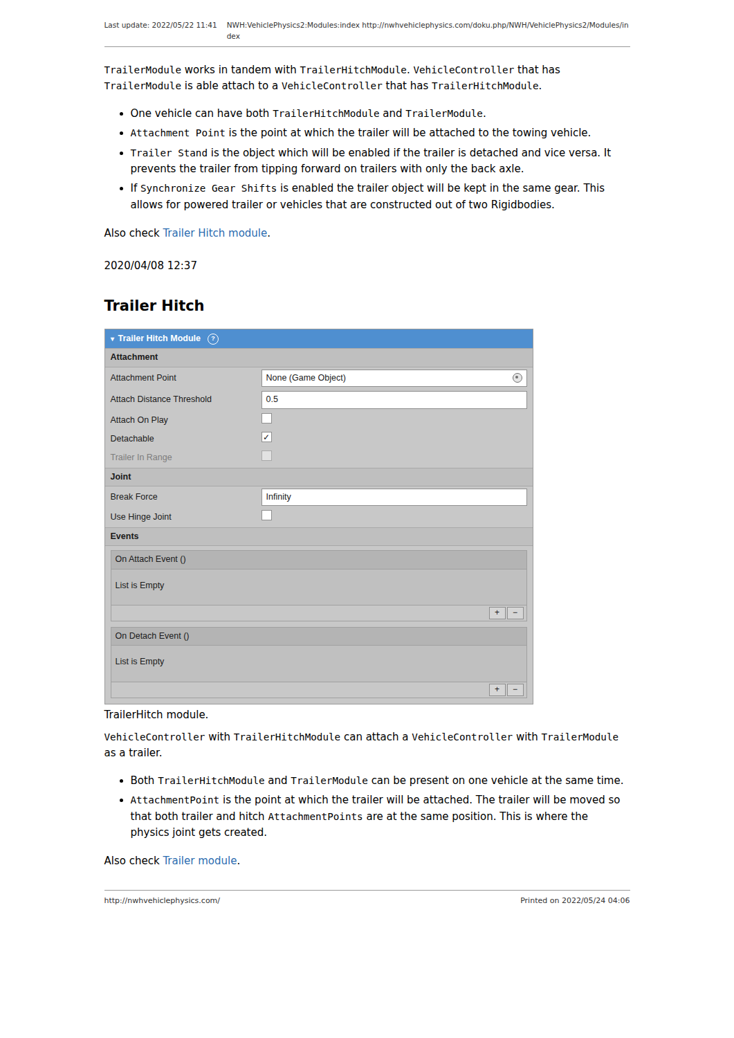Last update: 2022/05/22 11:41
NWH:VehiclePhysics2:Modules:index http://nwhvehiclephysics.com/doku.php/NWH/VehiclePhysics2/Modules/index
TrailerModule works in tandem with TrailerHitchModule. VehicleController that has TrailerModule is able attach to a VehicleController that has TrailerHitchModule.
One vehicle can have both TrailerHitchModule and TrailerModule.
Attachment Point is the point at which the trailer will be attached to the towing vehicle.
Trailer Stand is the object which will be enabled if the trailer is detached and vice versa. It prevents the trailer from tipping forward on trailers with only the back axle.
If Synchronize Gear Shifts is enabled the trailer object will be kept in the same gear. This allows for powered trailer or vehicles that are constructed out of two Rigidbodies.
Also check Trailer Hitch module.
2020/04/08 12:37
Trailer Hitch
▾ Trailer Hitch Module ?
Attachment
Attachment Point
None (Game Object)
Attach Distance Threshold
0.5
Attach On Play
Detachable
Trailer In Range
Joint
Break Force
Infinity
Use Hinge Joint
Events
On Attach Event ()
List is Empty
+−
On Detach Event ()
List is Empty
+−
TrailerHitch module.
VehicleController with TrailerHitchModule can attach a VehicleController with TrailerModule as a trailer.
Both TrailerHitchModule and TrailerModule can be present on one vehicle at the same time.
AttachmentPoint is the point at which the trailer will be attached. The trailer will be moved so that both trailer and hitch AttachmentPoints are at the same position. This is where the physics joint gets created.
Also check Trailer module.
http://nwhvehiclephysics.com/
Printed on 2022/05/24 04:06